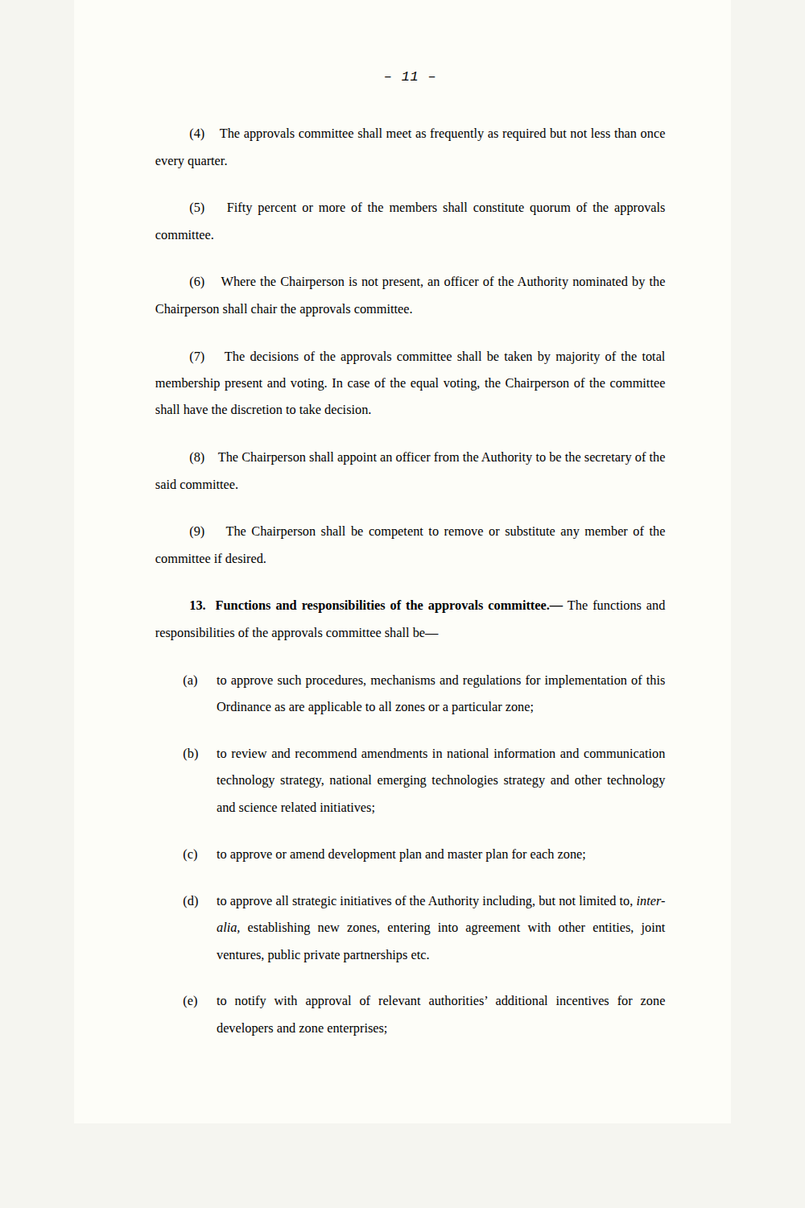– 11 –
(4) The approvals committee shall meet as frequently as required but not less than once every quarter.
(5) Fifty percent or more of the members shall constitute quorum of the approvals committee.
(6) Where the Chairperson is not present, an officer of the Authority nominated by the Chairperson shall chair the approvals committee.
(7) The decisions of the approvals committee shall be taken by majority of the total membership present and voting. In case of the equal voting, the Chairperson of the committee shall have the discretion to take decision.
(8) The Chairperson shall appoint an officer from the Authority to be the secretary of the said committee.
(9) The Chairperson shall be competent to remove or substitute any member of the committee if desired.
13. Functions and responsibilities of the approvals committee.— The functions and responsibilities of the approvals committee shall be—
(a) to approve such procedures, mechanisms and regulations for implementation of this Ordinance as are applicable to all zones or a particular zone;
(b) to review and recommend amendments in national information and communication technology strategy, national emerging technologies strategy and other technology and science related initiatives;
(c) to approve or amend development plan and master plan for each zone;
(d) to approve all strategic initiatives of the Authority including, but not limited to, inter-alia, establishing new zones, entering into agreement with other entities, joint ventures, public private partnerships etc.
(e) to notify with approval of relevant authorities’ additional incentives for zone developers and zone enterprises;